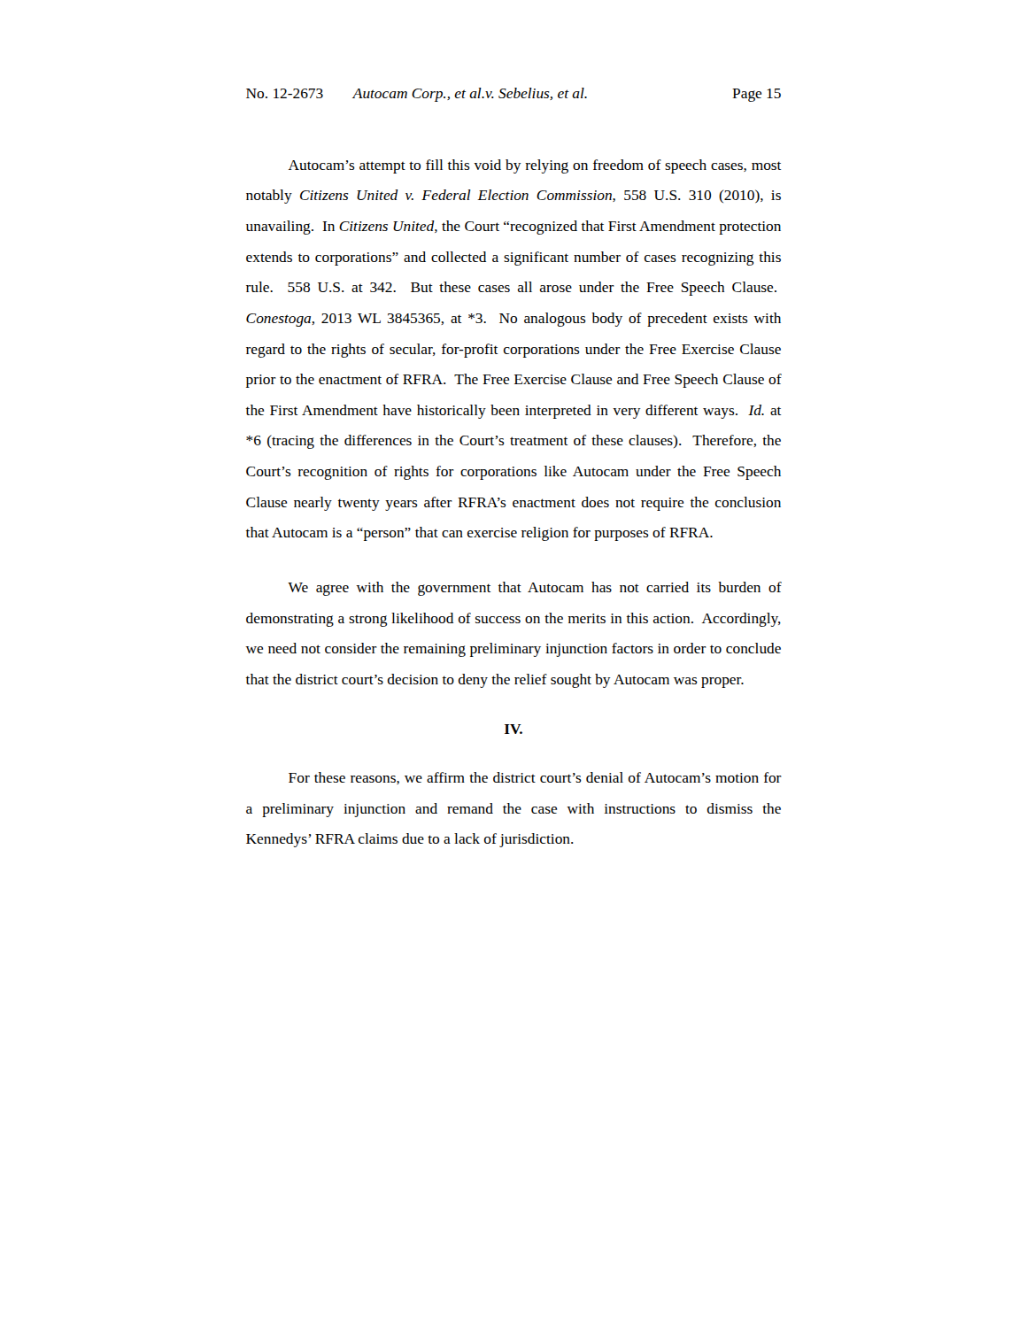No. 12-2673 Autocam Corp., et al.v. Sebelius, et al. Page 15
Autocam’s attempt to fill this void by relying on freedom of speech cases, most notably Citizens United v. Federal Election Commission, 558 U.S. 310 (2010), is unavailing. In Citizens United, the Court “recognized that First Amendment protection extends to corporations” and collected a significant number of cases recognizing this rule. 558 U.S. at 342. But these cases all arose under the Free Speech Clause. Conestoga, 2013 WL 3845365, at *3. No analogous body of precedent exists with regard to the rights of secular, for-profit corporations under the Free Exercise Clause prior to the enactment of RFRA. The Free Exercise Clause and Free Speech Clause of the First Amendment have historically been interpreted in very different ways. Id. at *6 (tracing the differences in the Court’s treatment of these clauses). Therefore, the Court’s recognition of rights for corporations like Autocam under the Free Speech Clause nearly twenty years after RFRA’s enactment does not require the conclusion that Autocam is a “person” that can exercise religion for purposes of RFRA.
We agree with the government that Autocam has not carried its burden of demonstrating a strong likelihood of success on the merits in this action. Accordingly, we need not consider the remaining preliminary injunction factors in order to conclude that the district court’s decision to deny the relief sought by Autocam was proper.
IV.
For these reasons, we affirm the district court’s denial of Autocam’s motion for a preliminary injunction and remand the case with instructions to dismiss the Kennedys’ RFRA claims due to a lack of jurisdiction.